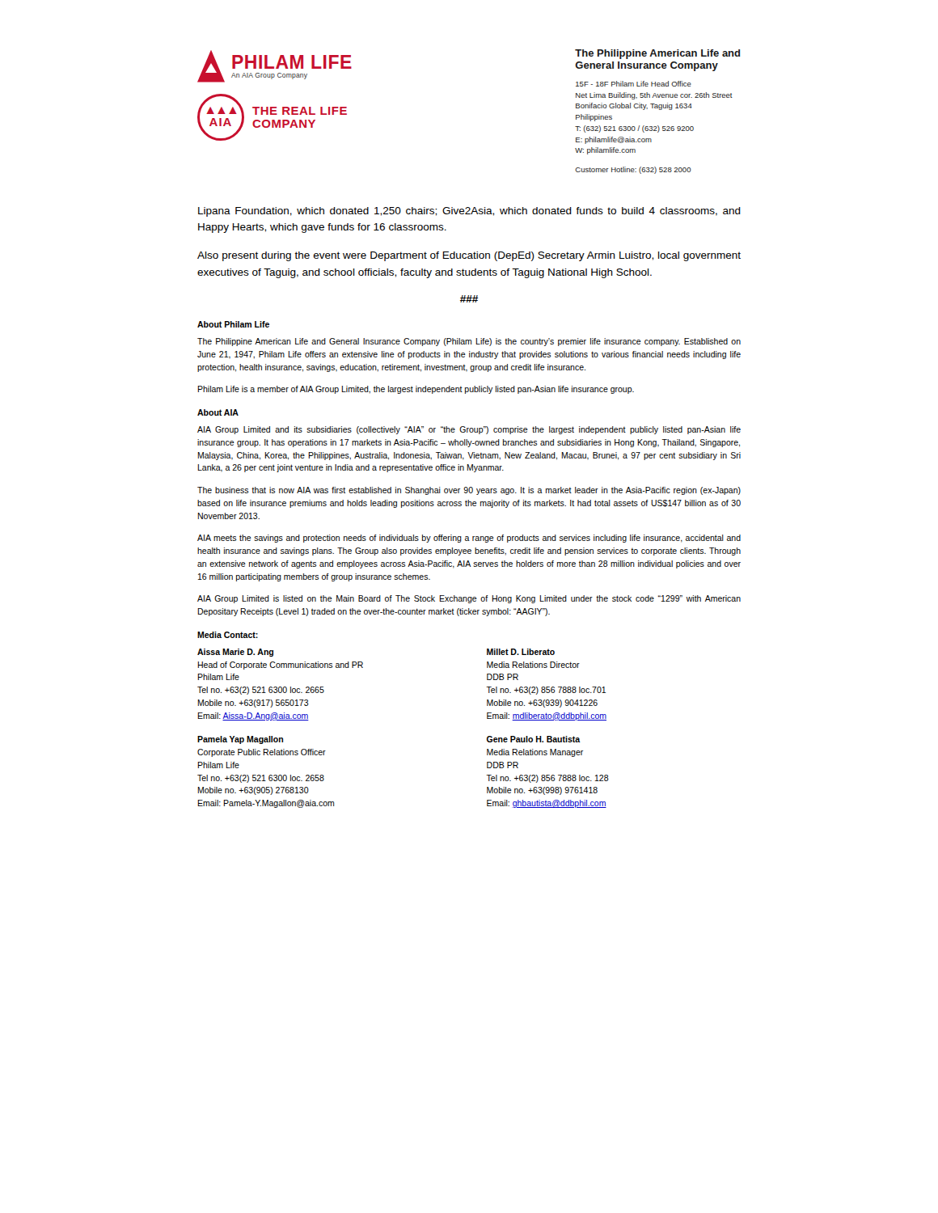PHILAM LIFE
An AIA Group Company
▲▲▲
AIA
THE REAL LIFE
COMPANY
The Philippine American Life and
General Insurance Company
15F - 18F Philam Life Head Office
Net Lima Building, 5th Avenue cor. 26th Street
Bonifacio Global City, Taguig 1634
Philippines
T: (632) 521 6300 / (632) 526 9200
E: philamlife@aia.com
W: philamlife.com
Customer Hotline: (632) 528 2000
Lipana Foundation, which donated 1,250 chairs; Give2Asia, which donated funds to build 4 classrooms, and Happy Hearts, which gave funds for 16 classrooms.
Also present during the event were Department of Education (DepEd) Secretary Armin Luistro, local government executives of Taguig, and school officials, faculty and students of Taguig National High School.
###
About Philam Life
The Philippine American Life and General Insurance Company (Philam Life) is the country’s premier life insurance company. Established on June 21, 1947, Philam Life offers an extensive line of products in the industry that provides solutions to various financial needs including life protection, health insurance, savings, education, retirement, investment, group and credit life insurance.
Philam Life is a member of AIA Group Limited, the largest independent publicly listed pan-Asian life insurance group.
About AIA
AIA Group Limited and its subsidiaries (collectively “AIA” or “the Group”) comprise the largest independent publicly listed pan-Asian life insurance group. It has operations in 17 markets in Asia-Pacific – wholly-owned branches and subsidiaries in Hong Kong, Thailand, Singapore, Malaysia, China, Korea, the Philippines, Australia, Indonesia, Taiwan, Vietnam, New Zealand, Macau, Brunei, a 97 per cent subsidiary in Sri Lanka, a 26 per cent joint venture in India and a representative office in Myanmar.
The business that is now AIA was first established in Shanghai over 90 years ago. It is a market leader in the Asia-Pacific region (ex-Japan) based on life insurance premiums and holds leading positions across the majority of its markets. It had total assets of US$147 billion as of 30 November 2013.
AIA meets the savings and protection needs of individuals by offering a range of products and services including life insurance, accidental and health insurance and savings plans. The Group also provides employee benefits, credit life and pension services to corporate clients. Through an extensive network of agents and employees across Asia-Pacific, AIA serves the holders of more than 28 million individual policies and over 16 million participating members of group insurance schemes.
AIA Group Limited is listed on the Main Board of The Stock Exchange of Hong Kong Limited under the stock code “1299” with American Depositary Receipts (Level 1) traded on the over-the-counter market (ticker symbol: “AAGIY”).
Media Contact:
Aissa Marie D. Ang
Head of Corporate Communications and PR
Philam Life
Tel no. +63(2) 521 6300 loc. 2665
Mobile no. +63(917) 5650173
Email: Aissa-D.Ang@aia.com
Pamela Yap Magallon
Corporate Public Relations Officer
Philam Life
Tel no. +63(2) 521 6300 loc. 2658
Mobile no. +63(905) 2768130
Email: Pamela-Y.Magallon@aia.com
Millet D. Liberato
Media Relations Director
DDB PR
Tel no. +63(2) 856 7888 loc.701
Mobile no. +63(939) 9041226
Email: mdliberato@ddbphil.com
Gene Paulo H. Bautista
Media Relations Manager
DDB PR
Tel no. +63(2) 856 7888 loc. 128
Mobile no. +63(998) 9761418
Email: ghbautista@ddbphil.com